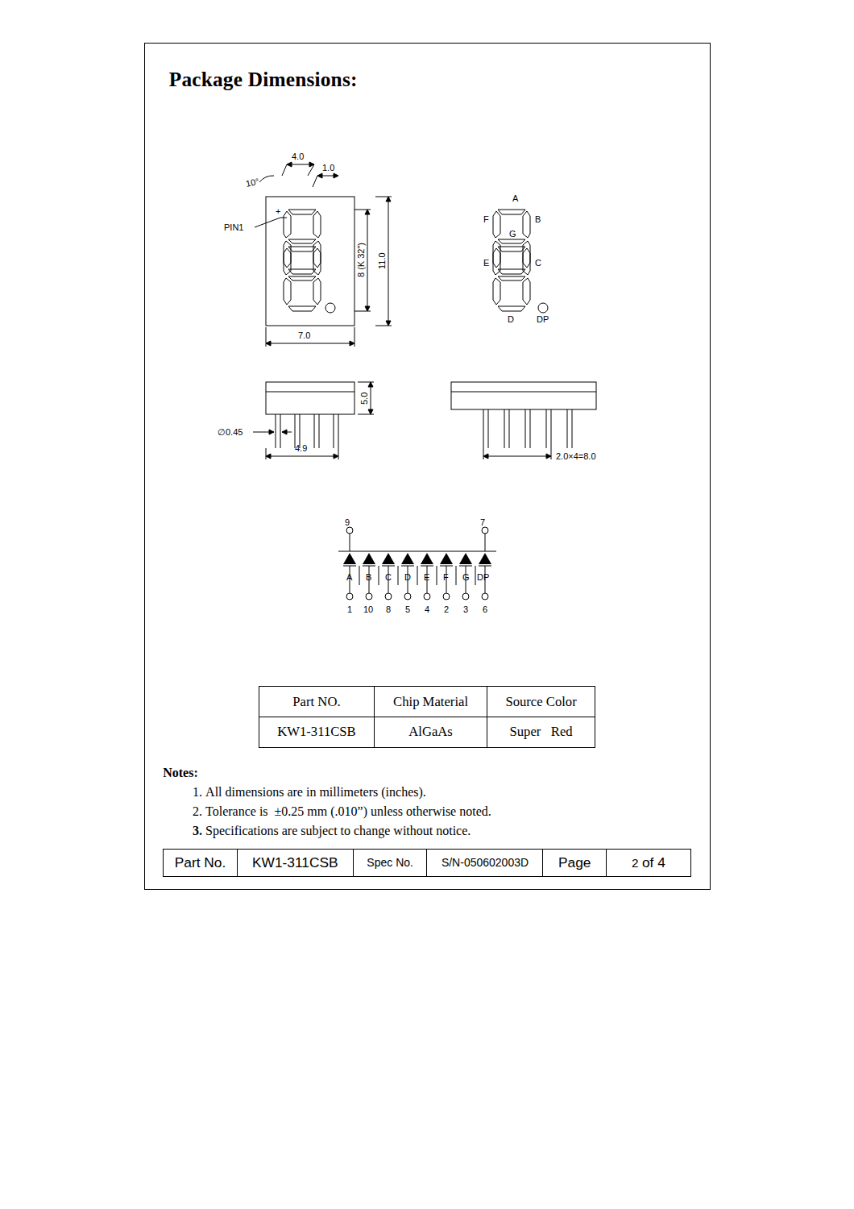Package Dimensions:
PIN1 + 10° 4.0 1.0 8 (K 32") 11.0 7.0 A F B G E C D DP 5.0 ∅0.45 4.9 2.0×4=8.0 9 7 A B C D E F G DP 1 10 8 5 4 2 3 6
| Part NO. | Chip Material | Source Color |
| KW1-311CSB | AlGaAs | Super Red |
Notes:
All dimensions are in millimeters (inches).
Tolerance is ±0.25 mm (.010”) unless otherwise noted.
Specifications are subject to change without notice.
| Part No. | KW1-311CSB | Spec No. | S/N-050602003D | Page | 2 of 4 |